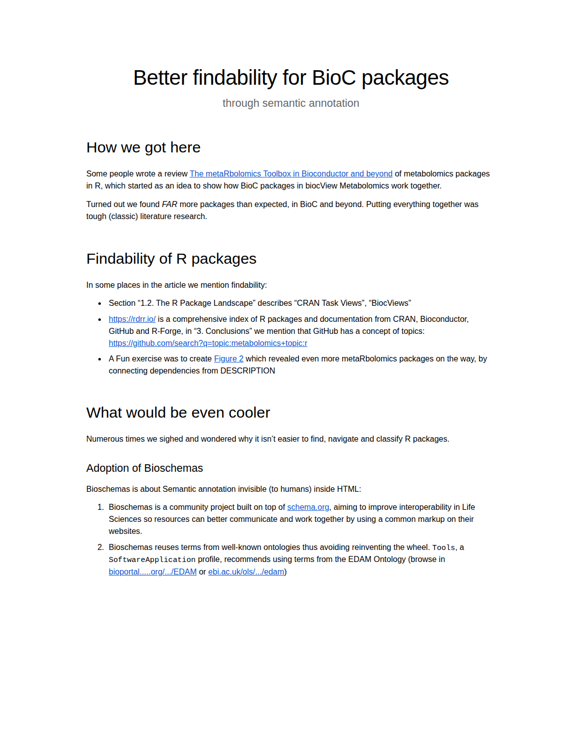Better findability for BioC packages
through semantic annotation
How we got here
Some people wrote a review The metaRbolomics Toolbox in Bioconductor and beyond of metabolomics packages in R, which started as an idea to show how BioC packages in biocView Metabolomics work together.
Turned out we found FAR more packages than expected, in BioC and beyond. Putting everything together was tough (classic) literature research.
Findability of R packages
In some places in the article we mention findability:
Section “1.2. The R Package Landscape” describes “CRAN Task Views”, “BiocViews”
https://rdrr.io/ is a comprehensive index of R packages and documentation from CRAN, Bioconductor, GitHub and R-Forge, in “3. Conclusions” we mention that GitHub has a concept of topics: https://github.com/search?q=topic:metabolomics+topic:r
A Fun exercise was to create Figure 2 which revealed even more metaRbolomics packages on the way, by connecting dependencies from DESCRIPTION
What would be even cooler
Numerous times we sighed and wondered why it isn’t easier to find, navigate and classify R packages.
Adoption of Bioschemas
Bioschemas is about Semantic annotation invisible (to humans) inside HTML:
Bioschemas is a community project built on top of schema.org, aiming to improve interoperability in Life Sciences so resources can better communicate and work together by using a common markup on their websites.
Bioschemas reuses terms from well-known ontologies thus avoiding reinventing the wheel. Tools, a SoftwareApplication profile, recommends using terms from the EDAM Ontology (browse in bioportal.....org/.../EDAM or ebi.ac.uk/ols/.../edam)